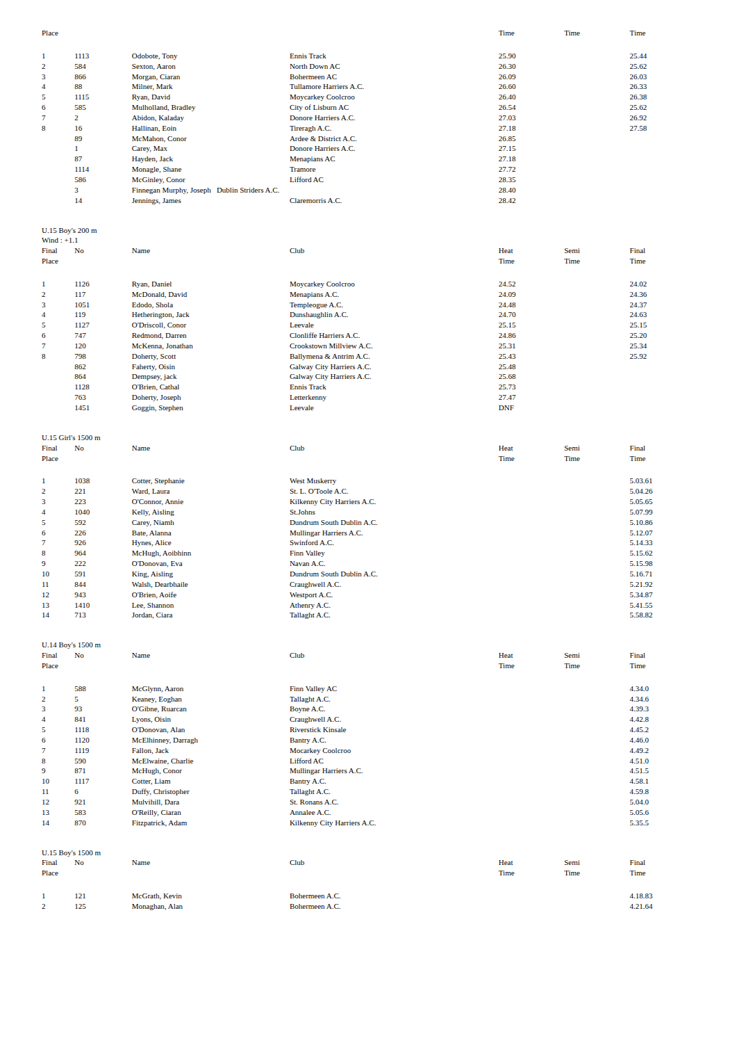| Place | | | | Time | Time | Time |
| 1 | 1113 | Odobote, Tony | Ennis Track | 25.90 | | 25.44 |
| 2 | 584 | Sexton, Aaron | North Down AC | 26.30 | | 25.62 |
| 3 | 866 | Morgan, Ciaran | Bohermeen AC | 26.09 | | 26.03 |
| 4 | 88 | Milner, Mark | Tullamore Harriers A.C. | 26.60 | | 26.33 |
| 5 | 1115 | Ryan, David | Moycarkey Coolcroo | 26.40 | | 26.38 |
| 6 | 585 | Mulholland, Bradley | City of Lisburn AC | 26.54 | | 25.62 |
| 7 | 2 | Abidon, Kaladay | Donore Harriers A.C. | 27.03 | | 26.92 |
| 8 | 16 | Hallinan, Eoin | Tireragh A.C. | 27.18 | | 27.58 |
| | 89 | McMahon, Conor | Ardee & District A.C. | 26.85 | | |
| | 1 | Carey, Max | Donore Harriers A.C. | 27.15 | | |
| | 87 | Hayden, Jack | Menapians AC | 27.18 | | |
| | 1114 | Monagle, Shane | Tramore | 27.72 | | |
| | 586 | McGinley, Conor | Lifford AC | 28.35 | | |
| | 3 | Finnegan Murphy, Joseph Dublin Striders A.C. | 28.40 | | |
| | 14 | Jennings, James | Claremorris A.C. | 28.42 | | |
U.15 Boy's 200 m
Wind : +1.1
| Final | No | Name | Club | Heat | Semi | Final |
| Place | | | | Time | Time | Time |
| 1 | 1126 | Ryan, Daniel | Moycarkey Coolcroo | 24.52 | | 24.02 |
| 2 | 117 | McDonald, David | Menapians A.C. | 24.09 | | 24.36 |
| 3 | 1051 | Edodo, Shola | Templeogue A.C. | 24.48 | | 24.37 |
| 4 | 119 | Hetherington, Jack | Dunshaughlin A.C. | 24.70 | | 24.63 |
| 5 | 1127 | O'Driscoll, Conor | Leevale | 25.15 | | 25.15 |
| 6 | 747 | Redmond, Darren | Clonliffe Harriers A.C. | 24.86 | | 25.20 |
| 7 | 120 | McKenna, Jonathan | Crookstown Millview A.C. | 25.31 | | 25.34 |
| 8 | 798 | Doherty, Scott | Ballymena & Antrim A.C. | 25.43 | | 25.92 |
| | 862 | Faherty, Oisin | Galway City Harriers A.C. | 25.48 | | |
| | 864 | Dempsey, jack | Galway City Harriers A.C. | 25.68 | | |
| | 1128 | O'Brien, Cathal | Ennis Track | 25.73 | | |
| | 763 | Doherty, Joseph | Letterkenny | 27.47 | | |
| | 1451 | Goggin, Stephen | Leevale | DNF | | |
U.15 Girl's 1500 m
| Final | No | Name | Club | Heat | Semi | Final |
| Place | | | | Time | Time | Time |
| 1 | 1038 | Cotter, Stephanie | West Muskerry | | | 5.03.61 |
| 2 | 221 | Ward, Laura | St. L. O'Toole A.C. | | | 5.04.26 |
| 3 | 223 | O'Connor, Annie | Kilkenny City Harriers A.C. | | | 5.05.65 |
| 4 | 1040 | Kelly, Aisling | St.Johns | | | 5.07.99 |
| 5 | 592 | Carey, Niamh | Dundrum South Dublin A.C. | | | 5.10.86 |
| 6 | 226 | Bate, Alanna | Mullingar Harriers A.C. | | | 5.12.07 |
| 7 | 926 | Hynes, Alice | Swinford A.C. | | | 5.14.33 |
| 8 | 964 | McHugh, Aoibhinn | Finn Valley | | | 5.15.62 |
| 9 | 222 | O'Donovan, Eva | Navan A.C. | | | 5.15.98 |
| 10 | 591 | King, Aisling | Dundrum South Dublin A.C. | | | 5.16.71 |
| 11 | 844 | Walsh, Dearbhaile | Craughwell A.C. | | | 5.21.92 |
| 12 | 943 | O'Brien, Aoife | Westport A.C. | | | 5.34.87 |
| 13 | 1410 | Lee, Shannon | Athenry A.C. | | | 5.41.55 |
| 14 | 713 | Jordan, Ciara | Tallaght A.C. | | | 5.58.82 |
U.14 Boy's 1500 m
| Final | No | Name | Club | Heat | Semi | Final |
| Place | | | | Time | Time | Time |
| 1 | 588 | McGlynn, Aaron | Finn Valley AC | | | 4.34.0 |
| 2 | 5 | Keaney, Eoghan | Tallaght A.C. | | | 4.34.6 |
| 3 | 93 | O'Gibne, Ruarcan | Boyne A.C. | | | 4.39.3 |
| 4 | 841 | Lyons, Oisin | Craughwell A.C. | | | 4.42.8 |
| 5 | 1118 | O'Donovan, Alan | Riverstick Kinsale | | | 4.45.2 |
| 6 | 1120 | McElhinney, Darragh | Bantry A.C. | | | 4.46.0 |
| 7 | 1119 | Fallon, Jack | Mocarkey Coolcroo | | | 4.49.2 |
| 8 | 590 | McElwaine, Charlie | Lifford AC | | | 4.51.0 |
| 9 | 871 | McHugh, Conor | Mullingar Harriers A.C. | | | 4.51.5 |
| 10 | 1117 | Cotter, Liam | Bantry A.C. | | | 4.58.1 |
| 11 | 6 | Duffy, Christopher | Tallaght A.C. | | | 4.59.8 |
| 12 | 921 | Mulvihill, Dara | St. Ronans A.C. | | | 5.04.0 |
| 13 | 583 | O'Reilly, Ciaran | Annalee A.C. | | | 5.05.6 |
| 14 | 870 | Fitzpatrick, Adam | Kilkenny City Harriers A.C. | | | 5.35.5 |
U.15 Boy's 1500 m
| Final | No | Name | Club | Heat | Semi | Final |
| Place | | | | Time | Time | Time |
| 1 | 121 | McGrath, Kevin | Bohermeen A.C. | | | 4.18.83 |
| 2 | 125 | Monaghan, Alan | Bohermeen A.C. | | | 4.21.64 |